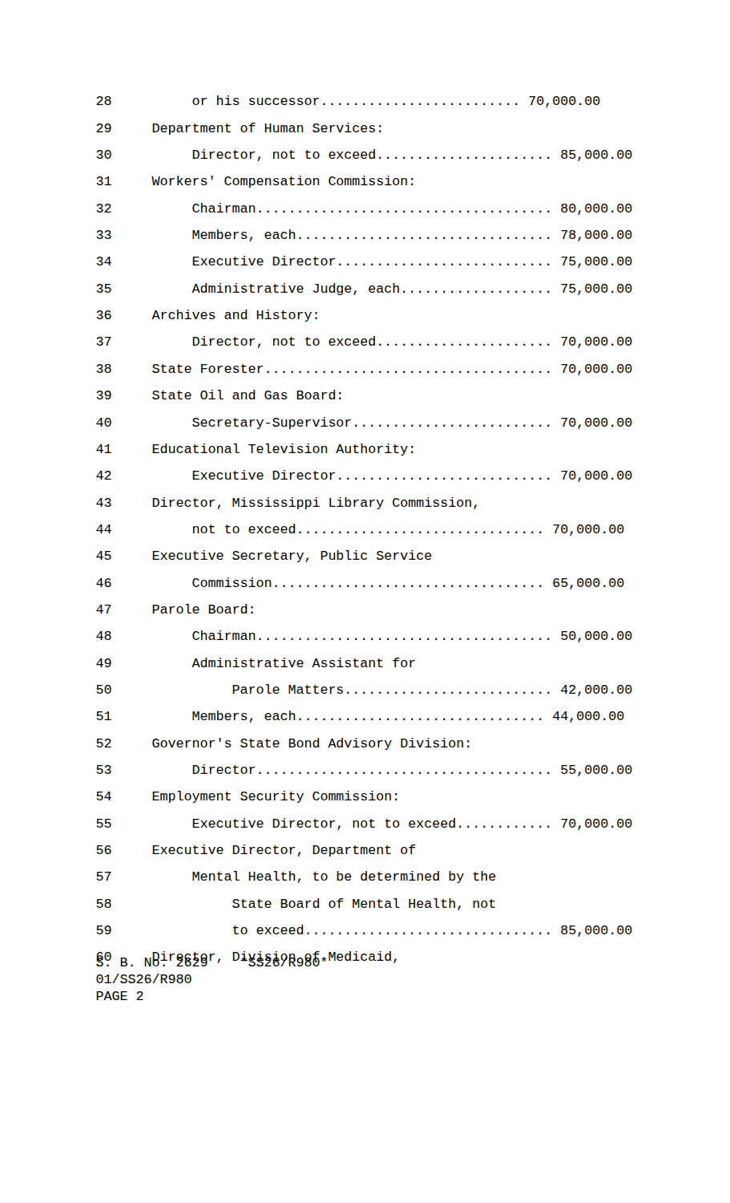| 28 | or his successor......................... 70,000.00 |
| 29 | Department of Human Services: |
| 30 | Director, not to exceed...................... 85,000.00 |
| 31 | Workers' Compensation Commission: |
| 32 | Chairman..................................... 80,000.00 |
| 33 | Members, each................................ 78,000.00 |
| 34 | Executive Director........................... 75,000.00 |
| 35 | Administrative Judge, each................... 75,000.00 |
| 36 | Archives and History: |
| 37 | Director, not to exceed...................... 70,000.00 |
| 38 | State Forester.................................... 70,000.00 |
| 39 | State Oil and Gas Board: |
| 40 | Secretary-Supervisor......................... 70,000.00 |
| 41 | Educational Television Authority: |
| 42 | Executive Director........................... 70,000.00 |
| 43 | Director, Mississippi Library Commission, |
| 44 | not to exceed............................... 70,000.00 |
| 45 | Executive Secretary, Public Service |
| 46 | Commission.................................. 65,000.00 |
| 47 | Parole Board: |
| 48 | Chairman..................................... 50,000.00 |
| 49 | Administrative Assistant for |
| 50 | Parole Matters.......................... 42,000.00 |
| 51 | Members, each............................... 44,000.00 |
| 52 | Governor's State Bond Advisory Division: |
| 53 | Director..................................... 55,000.00 |
| 54 | Employment Security Commission: |
| 55 | Executive Director, not to exceed............ 70,000.00 |
| 56 | Executive Director, Department of |
| 57 | Mental Health, to be determined by the |
| 58 | State Board of Mental Health, not |
| 59 | to exceed............................... 85,000.00 |
| 60 | Director, Division of Medicaid, |
S. B. No. 2629 *SS26/R980* 01/SS26/R980 PAGE 2